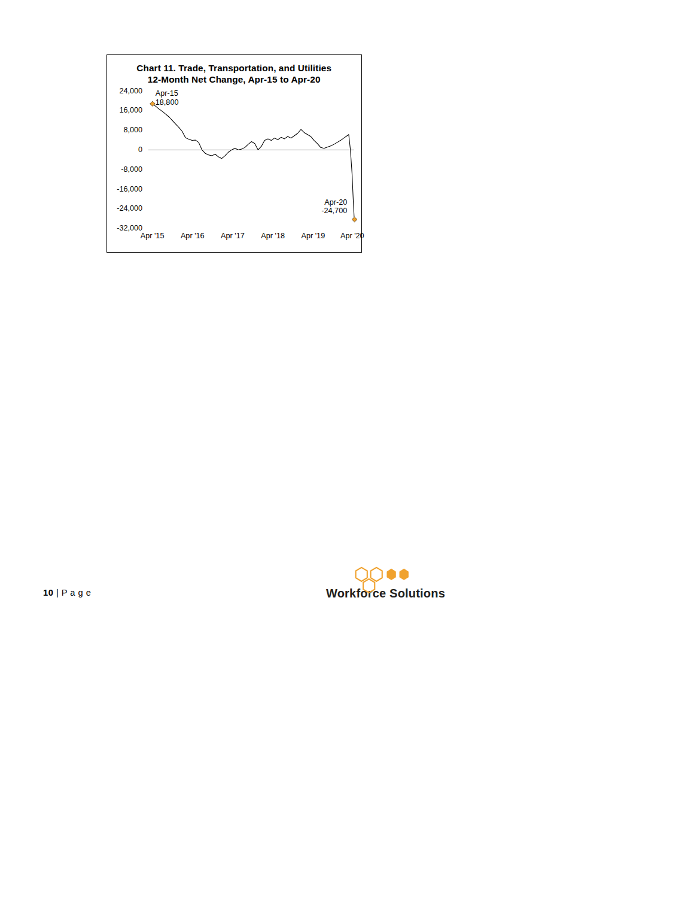Chart 11. Trade, Transportation, and Utilities
12-Month Net Change, Apr-15 to Apr-20
24,000 16,000 8,000 0 -8,000 -16,000 -24,000 -32,000
Apr '15 Apr '16 Apr '17 Apr '18 Apr '19 Apr '20
Apr-15
18,800
Apr-20
-24,700
10 | P a g e
Workforce Solutions